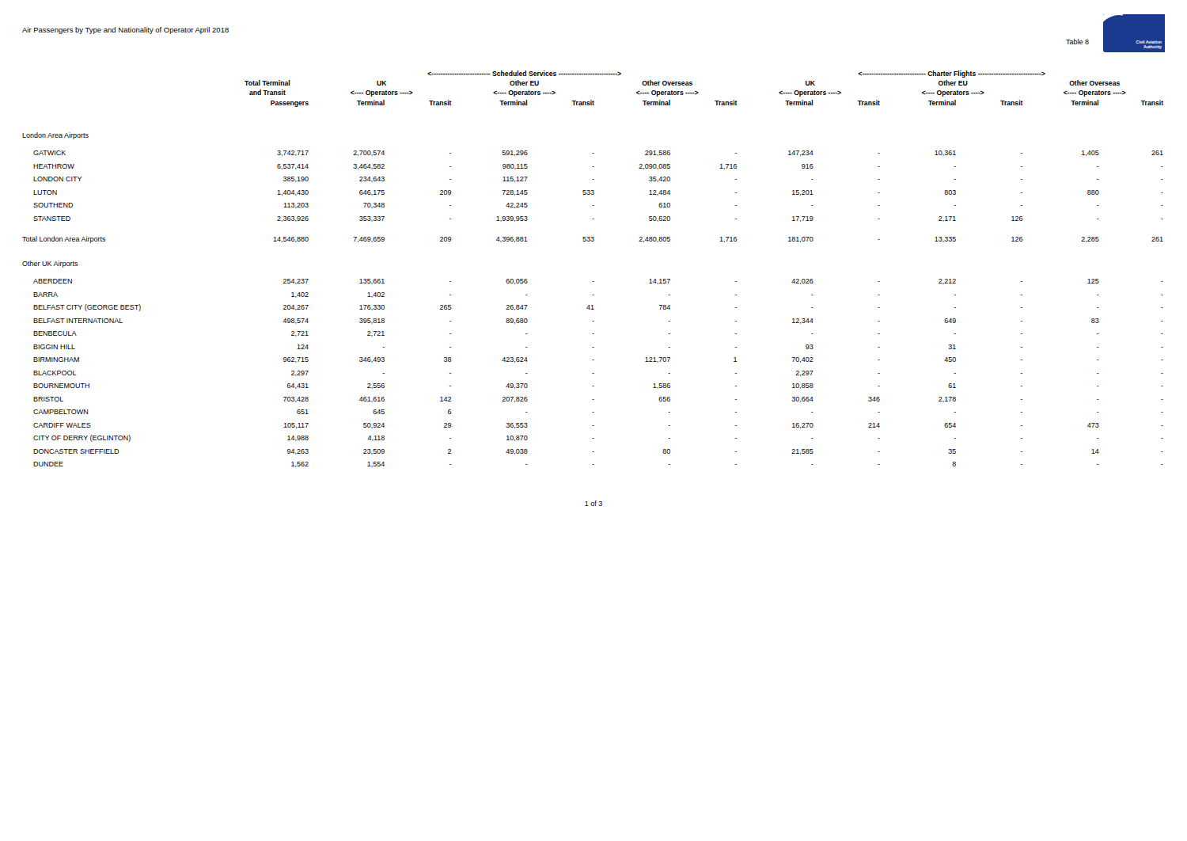Air Passengers by Type and Nationality of Operator April 2018
Table 8
Civil Aviation
Authority
| | | <-------------------------- Scheduled Services --------------------------> | <---------------------------- Charter Flights ----------------------------> |
| --- | --- | --- | --- |
| | Total Terminal and Transit | UK <---- Operators ----> | Other EU <---- Operators ----> | Other Overseas <---- Operators ----> | UK <---- Operators ----> | Other EU <---- Operators ----> | Other Overseas <---- Operators ----> |
| | Passengers | Terminal | Transit | Terminal | Transit | Terminal | Transit | Terminal | Transit | Terminal | Transit | Terminal | Transit |
| London Area Airports | |
| GATWICK | 3,742,717 | 2,700,574 | - | 591,296 | - | 291,586 | - | 147,234 | - | 10,361 | - | 1,405 | 261 |
| HEATHROW | 6,537,414 | 3,464,582 | - | 980,115 | - | 2,090,085 | 1,716 | 916 | - | - | - | - | - |
| LONDON CITY | 385,190 | 234,643 | - | 115,127 | - | 35,420 | - | - | - | - | - | - | - |
| LUTON | 1,404,430 | 646,175 | 209 | 728,145 | 533 | 12,484 | - | 15,201 | - | 803 | - | 880 | - |
| SOUTHEND | 113,203 | 70,348 | - | 42,245 | - | 610 | - | - | - | - | - | - | - |
| STANSTED | 2,363,926 | 353,337 | - | 1,939,953 | - | 50,620 | - | 17,719 | - | 2,171 | 126 | - | - |
| Total London Area Airports | 14,546,880 | 7,469,659 | 209 | 4,396,881 | 533 | 2,480,805 | 1,716 | 181,070 | - | 13,335 | 126 | 2,285 | 261 |
| Other UK Airports | |
| ABERDEEN | 254,237 | 135,661 | - | 60,056 | - | 14,157 | - | 42,026 | - | 2,212 | - | 125 | - |
| BARRA | 1,402 | 1,402 | - | - | - | - | - | - | - | - | - | - | - |
| BELFAST CITY (GEORGE BEST) | 204,267 | 176,330 | 265 | 26,847 | 41 | 784 | - | - | - | - | - | - | - |
| BELFAST INTERNATIONAL | 498,574 | 395,818 | - | 89,680 | - | - | - | 12,344 | - | 649 | - | 83 | - |
| BENBECULA | 2,721 | 2,721 | - | - | - | - | - | - | - | - | - | - | - |
| BIGGIN HILL | 124 | - | - | - | - | - | - | 93 | - | 31 | - | - | - |
| BIRMINGHAM | 962,715 | 346,493 | 38 | 423,624 | - | 121,707 | 1 | 70,402 | - | 450 | - | - | - |
| BLACKPOOL | 2,297 | - | - | - | - | - | - | 2,297 | - | - | - | - | - |
| BOURNEMOUTH | 64,431 | 2,556 | - | 49,370 | - | 1,586 | - | 10,858 | - | 61 | - | - | - |
| BRISTOL | 703,428 | 461,616 | 142 | 207,826 | - | 656 | - | 30,664 | 346 | 2,178 | - | - | - |
| CAMPBELTOWN | 651 | 645 | 6 | - | - | - | - | - | - | - | - | - | - |
| CARDIFF WALES | 105,117 | 50,924 | 29 | 36,553 | - | - | - | 16,270 | 214 | 654 | - | 473 | - |
| CITY OF DERRY (EGLINTON) | 14,988 | 4,118 | - | 10,870 | - | - | - | - | - | - | - | - | - |
| DONCASTER SHEFFIELD | 94,263 | 23,509 | 2 | 49,038 | - | 80 | - | 21,585 | - | 35 | - | 14 | - |
| DUNDEE | 1,562 | 1,554 | - | - | - | - | - | - | - | 8 | - | - | - |
1 of 3